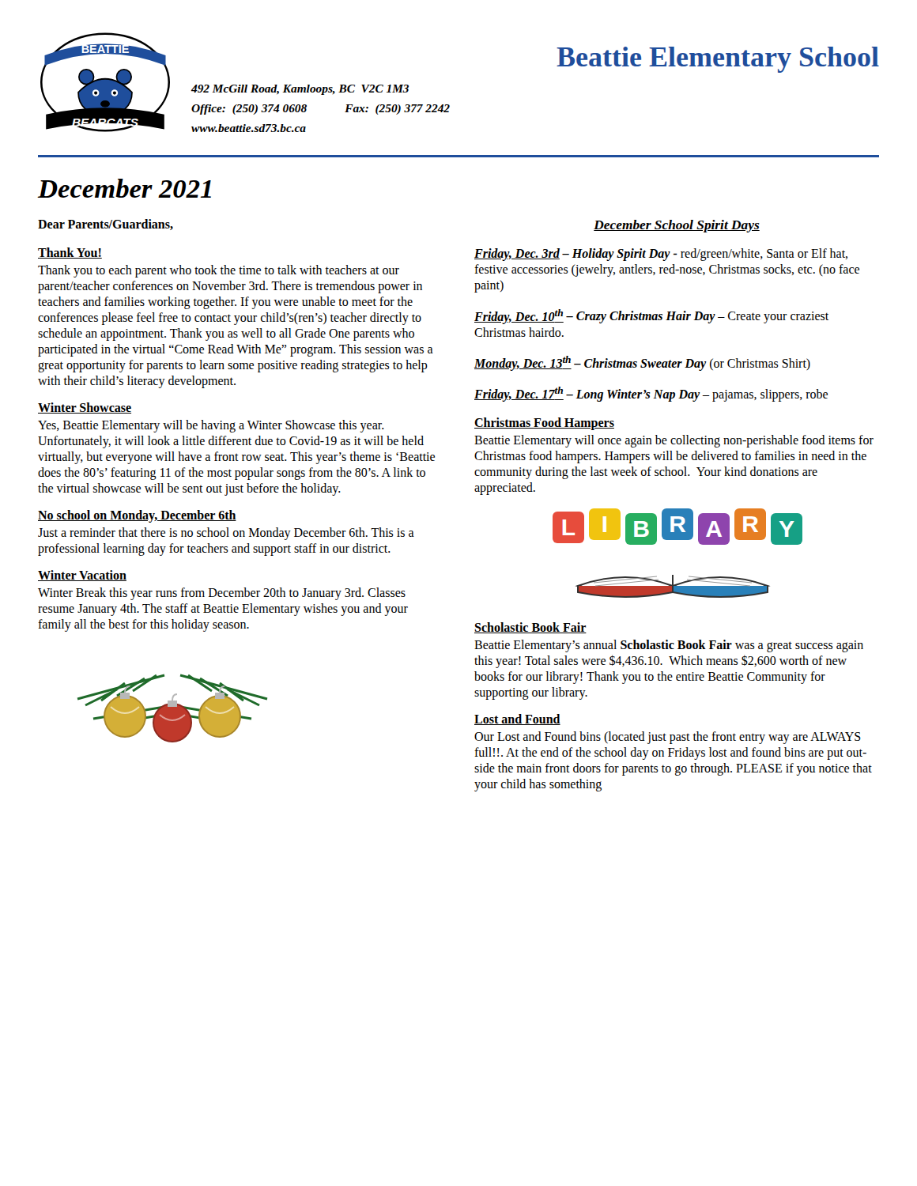Beattie Bearcats crest BEATTIE BEARCATS
Beattie Elementary School
492 McGill Road, Kamloops, BC V2C 1M3
Office: (250) 374 0608 Fax: (250) 377 2242
www.beattie.sd73.bc.ca
December 2021
Dear Parents/Guardians,
Thank You!
Thank you to each parent who took the time to talk with teachers at our parent/teacher conferences on November 3rd. There is tremendous power in teachers and families working together. If you were unable to meet for the conferences please feel free to contact your child’s(ren’s) teacher directly to schedule an appointment. Thank you as well to all Grade One parents who participated in the virtual “Come Read With Me” program. This session was a great opportunity for parents to learn some positive reading strategies to help with their child’s literacy development.
Winter Showcase
Yes, Beattie Elementary will be having a Winter Showcase this year. Unfortunately, it will look a little different due to Covid-19 as it will be held virtually, but everyone will have a front row seat. This year’s theme is ‘Beattie does the 80’s’ featuring 11 of the most popular songs from the 80’s. A link to the virtual showcase will be sent out just before the holiday.
No school on Monday, December 6th
Just a reminder that there is no school on Monday December 6th. This is a professional learning day for teachers and support staff in our district.
Winter Vacation
Winter Break this year runs from December 20th to January 3rd. Classes resume January 4th. The staff at Beattie Elementary wishes you and your family all the best for this holiday season.
Christmas ornaments
December School Spirit Days
Friday, Dec. 3rd – Holiday Spirit Day - red/green/white, Santa or Elf hat, festive accessories (jewelry, antlers, red-nose, Christmas socks, etc. (no face paint)
Friday, Dec. 10th – Crazy Christmas Hair Day – Create your craziest Christmas hairdo.
Monday, Dec. 13th – Christmas Sweater Day (or Christmas Shirt)
Friday, Dec. 17th – Long Winter’s Nap Day – pajamas, slippers, robe
Christmas Food Hampers
Beattie Elementary will once again be collecting non-perishable food items for Christmas food hampers. Hampers will be delivered to families in need in the community during the last week of school. Your kind donations are appreciated.
Library graphic L I B R A R Y
Scholastic Book Fair
Beattie Elementary’s annual Scholastic Book Fair was a great success again this year! Total sales were $4,436.10. Which means $2,600 worth of new books for our library! Thank you to the entire Beattie Community for supporting our library.
Lost and Found
Our Lost and Found bins (located just past the front entry way are ALWAYS full!!. At the end of the school day on Fridays lost and found bins are put out-side the main front doors for parents to go through. PLEASE if you notice that your child has something